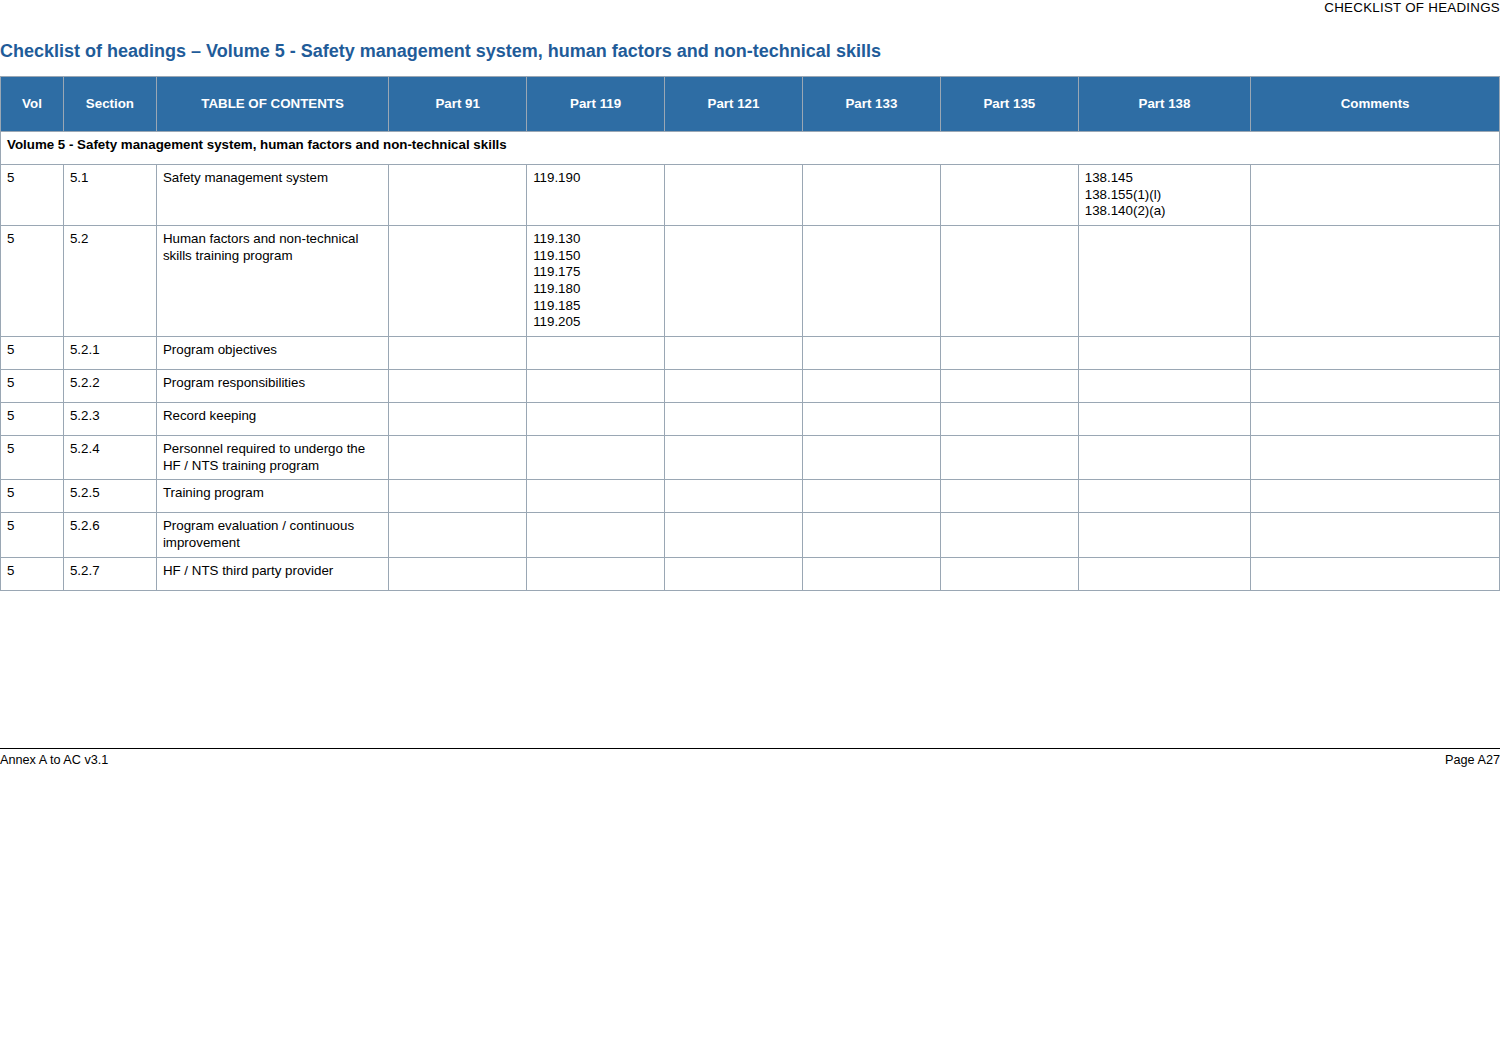CHECKLIST OF HEADINGS
Checklist of headings – Volume 5 - Safety management system, human factors and non-technical skills
| Vol | Section | TABLE OF CONTENTS | Part 91 | Part 119 | Part 121 | Part 133 | Part 135 | Part 138 | Comments |
| --- | --- | --- | --- | --- | --- | --- | --- | --- | --- |
| Volume 5 - Safety management system, human factors and non-technical skills |
| 5 | 5.1 | Safety management system | | 119.190 | | | | 138.145 138.155(1)(l) 138.140(2)(a) | |
| 5 | 5.2 | Human factors and non-technical skills training program | | 119.130 119.150 119.175 119.180 119.185 119.205 | | | | | |
| 5 | 5.2.1 | Program objectives | | | | | | | |
| 5 | 5.2.2 | Program responsibilities | | | | | | | |
| 5 | 5.2.3 | Record keeping | | | | | | | |
| 5 | 5.2.4 | Personnel required to undergo the HF / NTS training program | | | | | | | |
| 5 | 5.2.5 | Training program | | | | | | | |
| 5 | 5.2.6 | Program evaluation / continuous improvement | | | | | | | |
| 5 | 5.2.7 | HF / NTS third party provider | | | | | | | |
Annex A to AC v3.1
Page A27